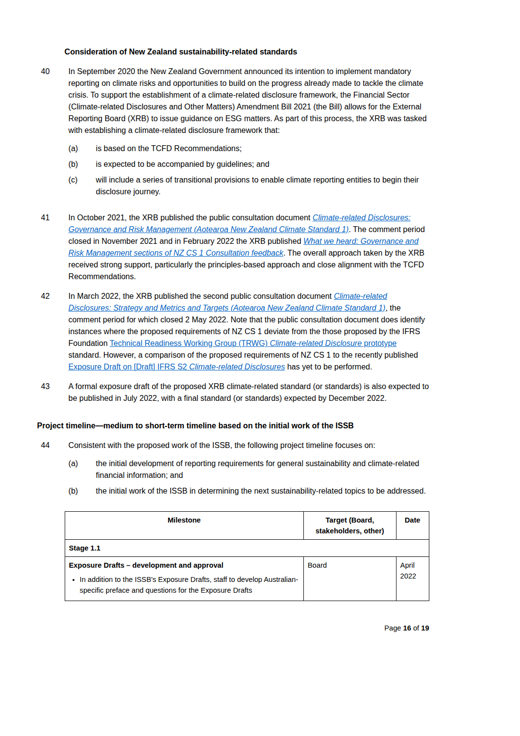Consideration of New Zealand sustainability-related standards
40
In September 2020 the New Zealand Government announced its intention to implement mandatory reporting on climate risks and opportunities to build on the progress already made to tackle the climate crisis. To support the establishment of a climate-related disclosure framework, the Financial Sector (Climate-related Disclosures and Other Matters) Amendment Bill 2021 (the Bill) allows for the External Reporting Board (XRB) to issue guidance on ESG matters. As part of this process, the XRB was tasked with establishing a climate-related disclosure framework that:
(a) is based on the TCFD Recommendations;
(b) is expected to be accompanied by guidelines; and
(c) will include a series of transitional provisions to enable climate reporting entities to begin their disclosure journey.
41
In October 2021, the XRB published the public consultation document Climate-related Disclosures: Governance and Risk Management (Aotearoa New Zealand Climate Standard 1). The comment period closed in November 2021 and in February 2022 the XRB published What we heard: Governance and Risk Management sections of NZ CS 1 Consultation feedback. The overall approach taken by the XRB received strong support, particularly the principles-based approach and close alignment with the TCFD Recommendations.
42
In March 2022, the XRB published the second public consultation document Climate-related Disclosures: Strategy and Metrics and Targets (Aotearoa New Zealand Climate Standard 1), the comment period for which closed 2 May 2022. Note that the public consultation document does identify instances where the proposed requirements of NZ CS 1 deviate from the those proposed by the IFRS Foundation Technical Readiness Working Group (TRWG) Climate-related Disclosure prototype standard. However, a comparison of the proposed requirements of NZ CS 1 to the recently published Exposure Draft on [Draft] IFRS S2 Climate-related Disclosures has yet to be performed.
43
A formal exposure draft of the proposed XRB climate-related standard (or standards) is also expected to be published in July 2022, with a final standard (or standards) expected by December 2022.
Project timeline—medium to short-term timeline based on the initial work of the ISSB
44
Consistent with the proposed work of the ISSB, the following project timeline focuses on:
(a) the initial development of reporting requirements for general sustainability and climate-related financial information; and
(b) the initial work of the ISSB in determining the next sustainability-related topics to be addressed.
| Milestone | Target (Board, stakeholders, other) | Date |
| --- | --- | --- |
| Stage 1.1 |
| Exposure Drafts – development and approval In addition to the ISSB's Exposure Drafts, staff to develop Australian-specific preface and questions for the Exposure Drafts | Board | April 2022 |
Page 16 of 19